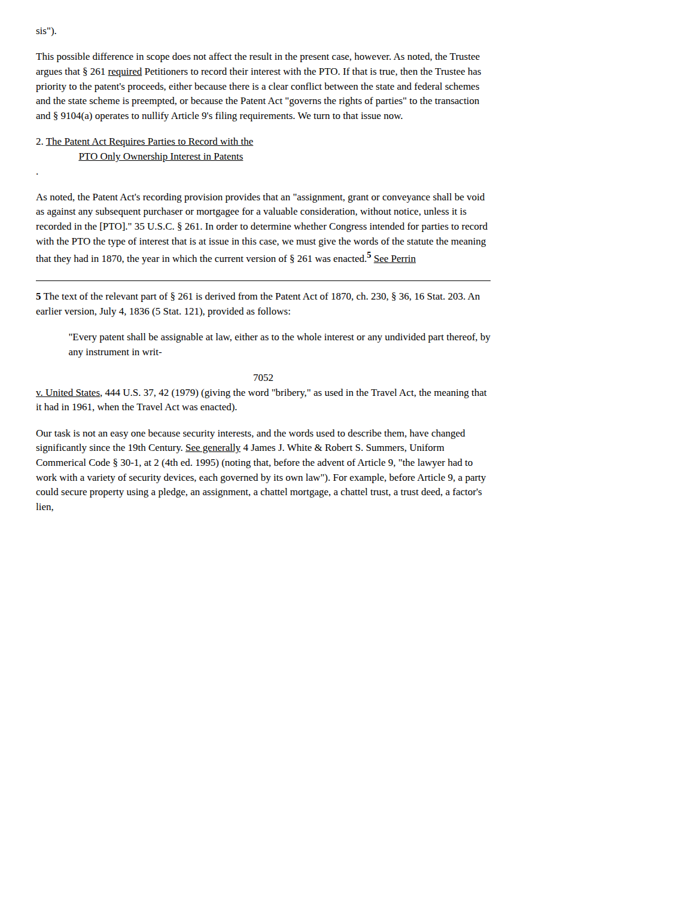sis").
This possible difference in scope does not affect the result in the present case, however. As noted, the Trustee argues that § 261 required Petitioners to record their interest with the PTO. If that is true, then the Trustee has priority to the patent's proceeds, either because there is a clear conflict between the state and federal schemes and the state scheme is preempted, or because the Patent Act "governs the rights of parties" to the transaction and § 9104(a) operates to nullify Article 9's filing requirements. We turn to that issue now.
2. The Patent Act Requires Parties to Record with the PTO Only Ownership Interest in Patents.
As noted, the Patent Act's recording provision provides that an "assignment, grant or conveyance shall be void as against any subsequent purchaser or mortgagee for a valuable consideration, without notice, unless it is recorded in the [PTO]." 35 U.S.C. § 261. In order to determine whether Congress intended for parties to record with the PTO the type of interest that is at issue in this case, we must give the words of the statute the meaning that they had in 1870, the year in which the current version of § 261 was enacted.5 See Perrin
5 The text of the relevant part of § 261 is derived from the Patent Act of 1870, ch. 230, § 36, 16 Stat. 203. An earlier version, July 4, 1836 (5 Stat. 121), provided as follows:
"Every patent shall be assignable at law, either as to the whole interest or any undivided part thereof, by any instrument in writ-
7052
v. United States, 444 U.S. 37, 42 (1979) (giving the word "bribery," as used in the Travel Act, the meaning that it had in 1961, when the Travel Act was enacted).
Our task is not an easy one because security interests, and the words used to describe them, have changed significantly since the 19th Century. See generally 4 James J. White & Robert S. Summers, Uniform Commerical Code § 30-1, at 2 (4th ed. 1995) (noting that, before the advent of Article 9, "the lawyer had to work with a variety of security devices, each governed by its own law"). For example, before Article 9, a party could secure property using a pledge, an assignment, a chattel mortgage, a chattel trust, a trust deed, a factor's lien,